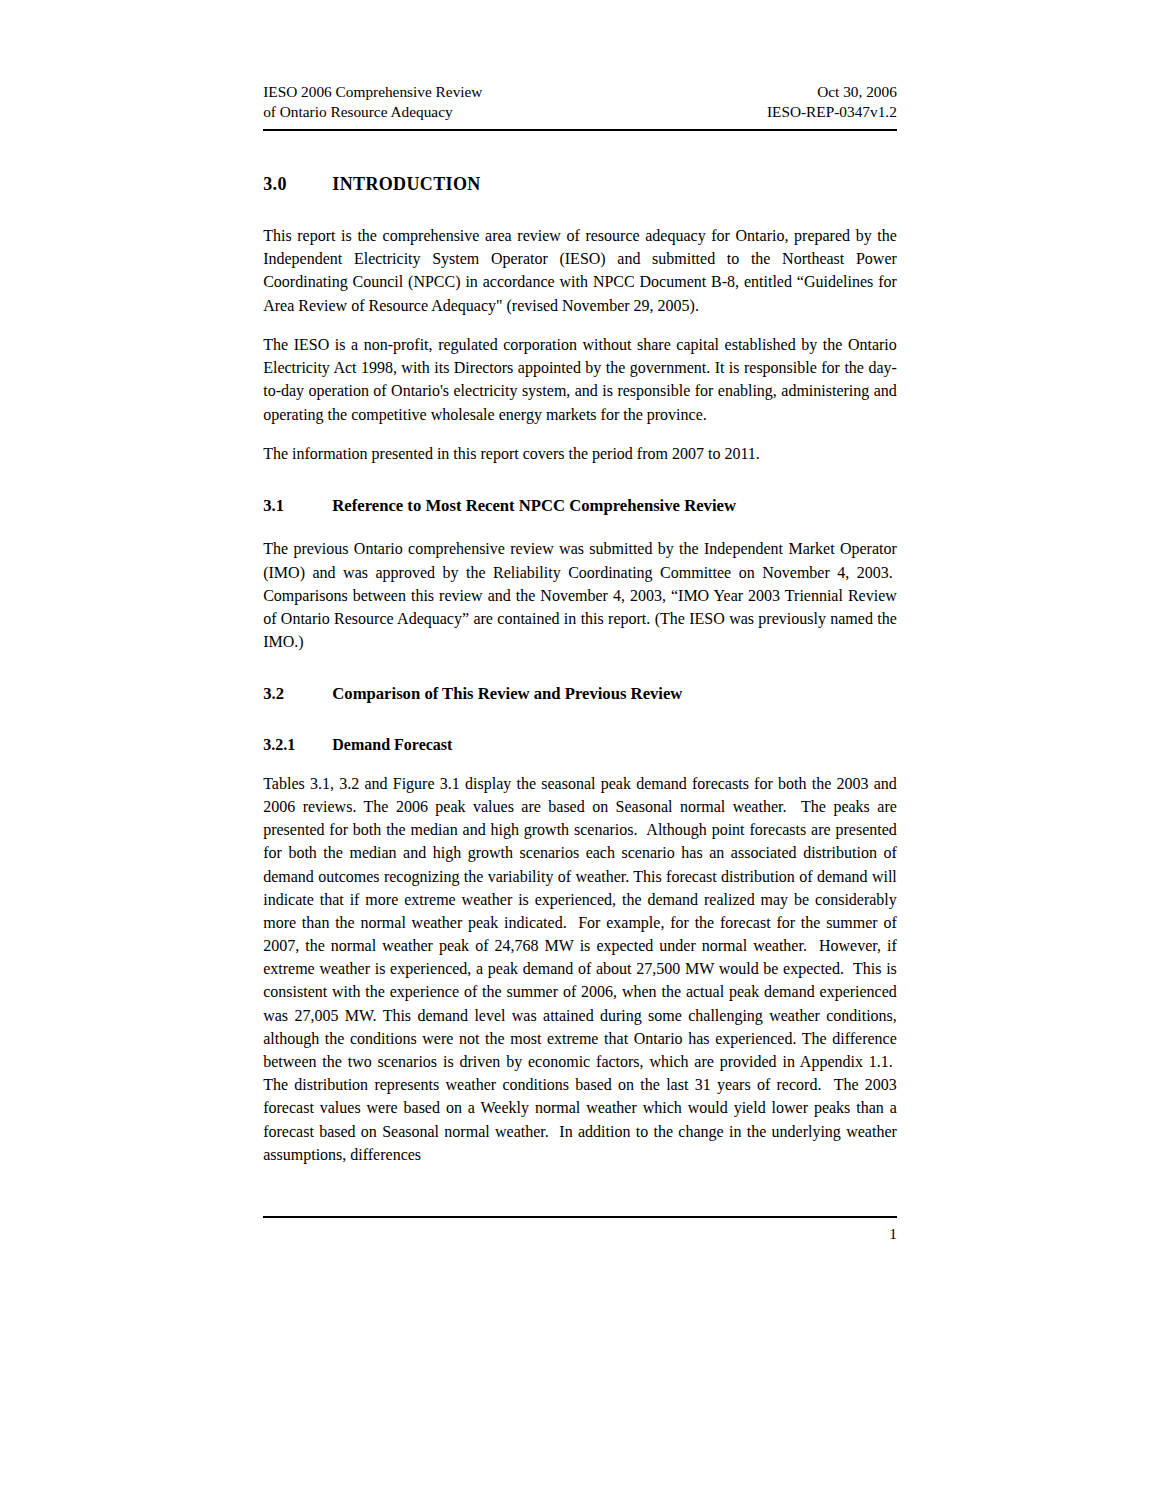IESO 2006 Comprehensive Review
Oct 30, 2006
of Ontario Resource Adequacy
IESO-REP-0347v1.2
3.0 INTRODUCTION
This report is the comprehensive area review of resource adequacy for Ontario, prepared by the Independent Electricity System Operator (IESO) and submitted to the Northeast Power Coordinating Council (NPCC) in accordance with NPCC Document B-8, entitled “Guidelines for Area Review of Resource Adequacy" (revised November 29, 2005).
The IESO is a non-profit, regulated corporation without share capital established by the Ontario Electricity Act 1998, with its Directors appointed by the government. It is responsible for the day-to-day operation of Ontario's electricity system, and is responsible for enabling, administering and operating the competitive wholesale energy markets for the province.
The information presented in this report covers the period from 2007 to 2011.
3.1 Reference to Most Recent NPCC Comprehensive Review
The previous Ontario comprehensive review was submitted by the Independent Market Operator (IMO) and was approved by the Reliability Coordinating Committee on November 4, 2003. Comparisons between this review and the November 4, 2003, “IMO Year 2003 Triennial Review of Ontario Resource Adequacy” are contained in this report. (The IESO was previously named the IMO.)
3.2 Comparison of This Review and Previous Review
3.2.1 Demand Forecast
Tables 3.1, 3.2 and Figure 3.1 display the seasonal peak demand forecasts for both the 2003 and 2006 reviews. The 2006 peak values are based on Seasonal normal weather. The peaks are presented for both the median and high growth scenarios. Although point forecasts are presented for both the median and high growth scenarios each scenario has an associated distribution of demand outcomes recognizing the variability of weather. This forecast distribution of demand will indicate that if more extreme weather is experienced, the demand realized may be considerably more than the normal weather peak indicated. For example, for the forecast for the summer of 2007, the normal weather peak of 24,768 MW is expected under normal weather. However, if extreme weather is experienced, a peak demand of about 27,500 MW would be expected. This is consistent with the experience of the summer of 2006, when the actual peak demand experienced was 27,005 MW. This demand level was attained during some challenging weather conditions, although the conditions were not the most extreme that Ontario has experienced. The difference between the two scenarios is driven by economic factors, which are provided in Appendix 1.1. The distribution represents weather conditions based on the last 31 years of record. The 2003 forecast values were based on a Weekly normal weather which would yield lower peaks than a forecast based on Seasonal normal weather. In addition to the change in the underlying weather assumptions, differences
1